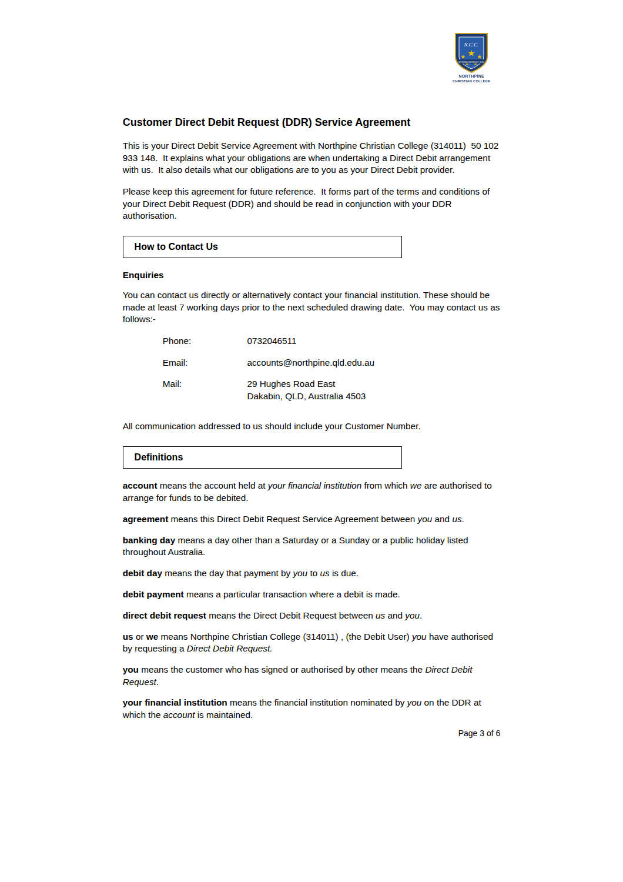N.C.C. NOTHING WITHOUT GOD
NORTHPINE
CHRISTIAN COLLEGE
Customer Direct Debit Request (DDR) Service Agreement
This is your Direct Debit Service Agreement with Northpine Christian College (314011) 50 102 933 148. It explains what your obligations are when undertaking a Direct Debit arrangement with us. It also details what our obligations are to you as your Direct Debit provider.
Please keep this agreement for future reference. It forms part of the terms and conditions of your Direct Debit Request (DDR) and should be read in conjunction with your DDR authorisation.
How to Contact Us
Enquiries
You can contact us directly or alternatively contact your financial institution. These should be made at least 7 working days prior to the next scheduled drawing date. You may contact us as follows:-
| Phone: | 0732046511 |
| Email: | accounts@northpine.qld.edu.au |
| Mail: | 29 Hughes Road East Dakabin, QLD, Australia 4503 |
All communication addressed to us should include your Customer Number.
Definitions
account means the account held at your financial institution from which we are authorised to arrange for funds to be debited.
agreement means this Direct Debit Request Service Agreement between you and us.
banking day means a day other than a Saturday or a Sunday or a public holiday listed throughout Australia.
debit day means the day that payment by you to us is due.
debit payment means a particular transaction where a debit is made.
direct debit request means the Direct Debit Request between us and you.
us or we means Northpine Christian College (314011) , (the Debit User) you have authorised by requesting a Direct Debit Request.
you means the customer who has signed or authorised by other means the Direct Debit Request.
your financial institution means the financial institution nominated by you on the DDR at which the account is maintained.
Page 3 of 6